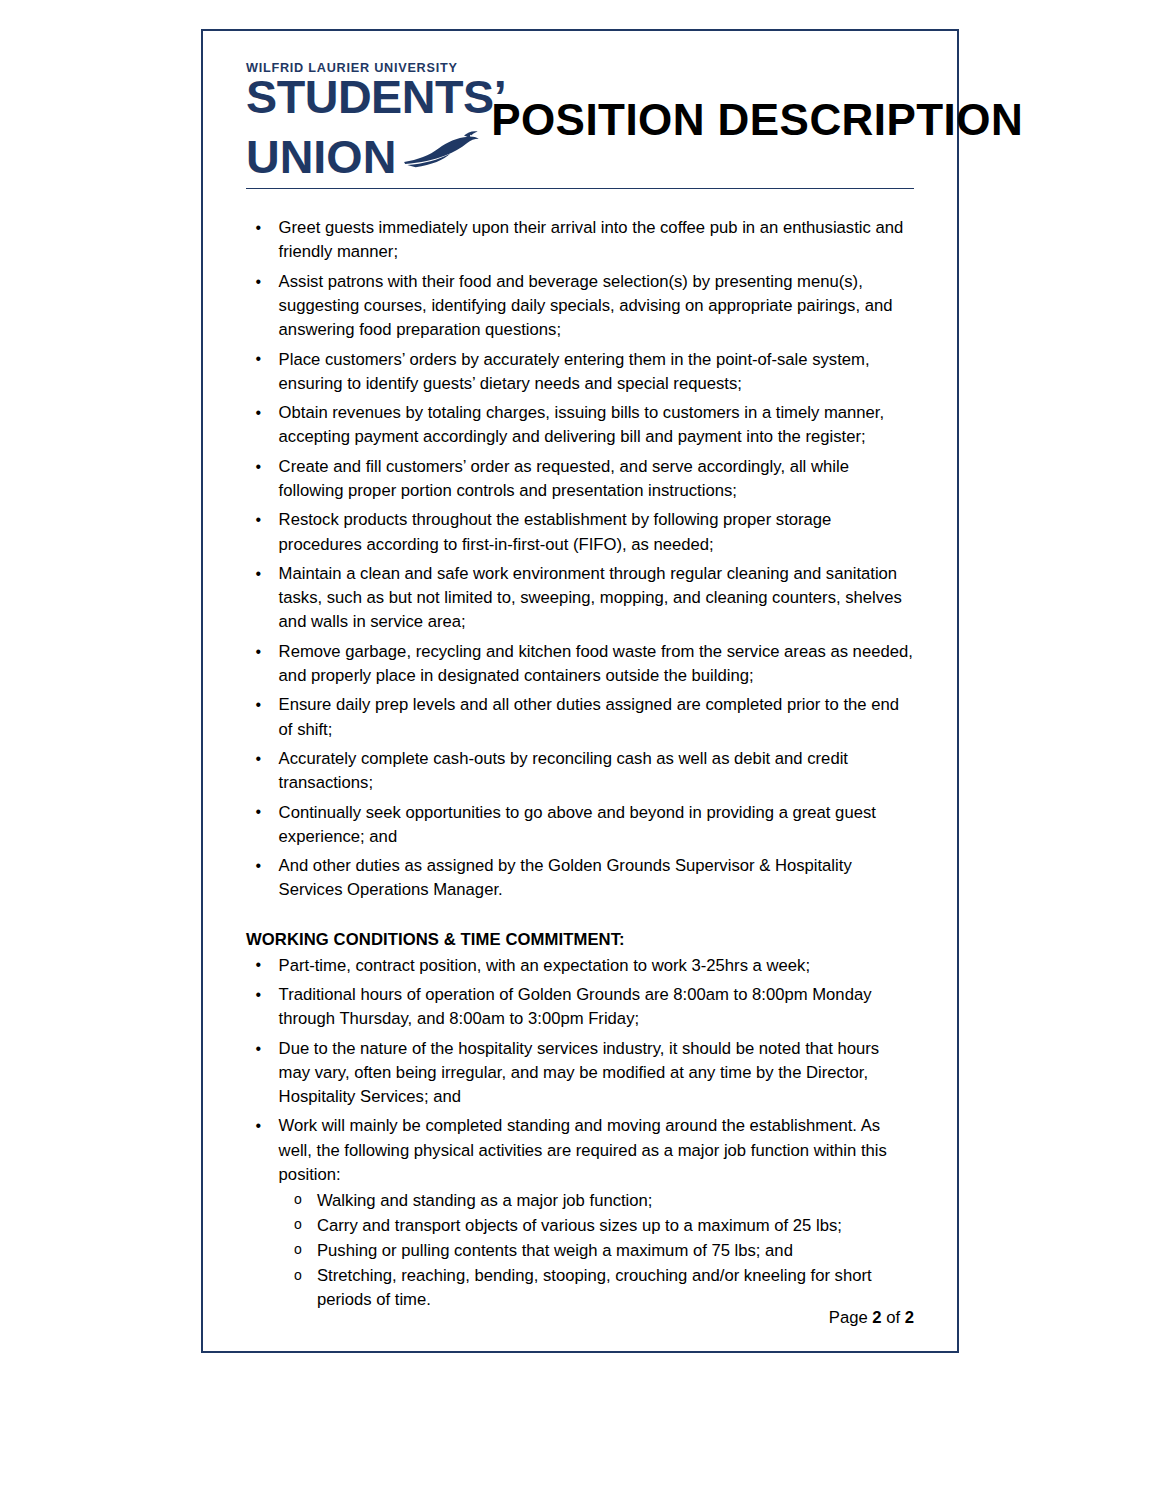WILFRID LAURIER UNIVERSITY
STUDENTS’
UNION
POSITION DESCRIPTION
Greet guests immediately upon their arrival into the coffee pub in an enthusiastic and friendly manner;
Assist patrons with their food and beverage selection(s) by presenting menu(s), suggesting courses, identifying daily specials, advising on appropriate pairings, and answering food preparation questions;
Place customers’ orders by accurately entering them in the point-of-sale system, ensuring to identify guests’ dietary needs and special requests;
Obtain revenues by totaling charges, issuing bills to customers in a timely manner, accepting payment accordingly and delivering bill and payment into the register;
Create and fill customers’ order as requested, and serve accordingly, all while following proper portion controls and presentation instructions;
Restock products throughout the establishment by following proper storage procedures according to first-in-first-out (FIFO), as needed;
Maintain a clean and safe work environment through regular cleaning and sanitation tasks, such as but not limited to, sweeping, mopping, and cleaning counters, shelves and walls in service area;
Remove garbage, recycling and kitchen food waste from the service areas as needed, and properly place in designated containers outside the building;
Ensure daily prep levels and all other duties assigned are completed prior to the end of shift;
Accurately complete cash-outs by reconciling cash as well as debit and credit transactions;
Continually seek opportunities to go above and beyond in providing a great guest experience; and
And other duties as assigned by the Golden Grounds Supervisor & Hospitality Services Operations Manager.
WORKING CONDITIONS & TIME COMMITMENT:
Part-time, contract position, with an expectation to work 3-25hrs a week;
Traditional hours of operation of Golden Grounds are 8:00am to 8:00pm Monday through Thursday, and 8:00am to 3:00pm Friday;
Due to the nature of the hospitality services industry, it should be noted that hours may vary, often being irregular, and may be modified at any time by the Director, Hospitality Services; and
Work will mainly be completed standing and moving around the establishment. As well, the following physical activities are required as a major job function within this position:
Walking and standing as a major job function;
Carry and transport objects of various sizes up to a maximum of 25 lbs;
Pushing or pulling contents that weigh a maximum of 75 lbs; and
Stretching, reaching, bending, stooping, crouching and/or kneeling for short periods of time.
Page 2 of 2